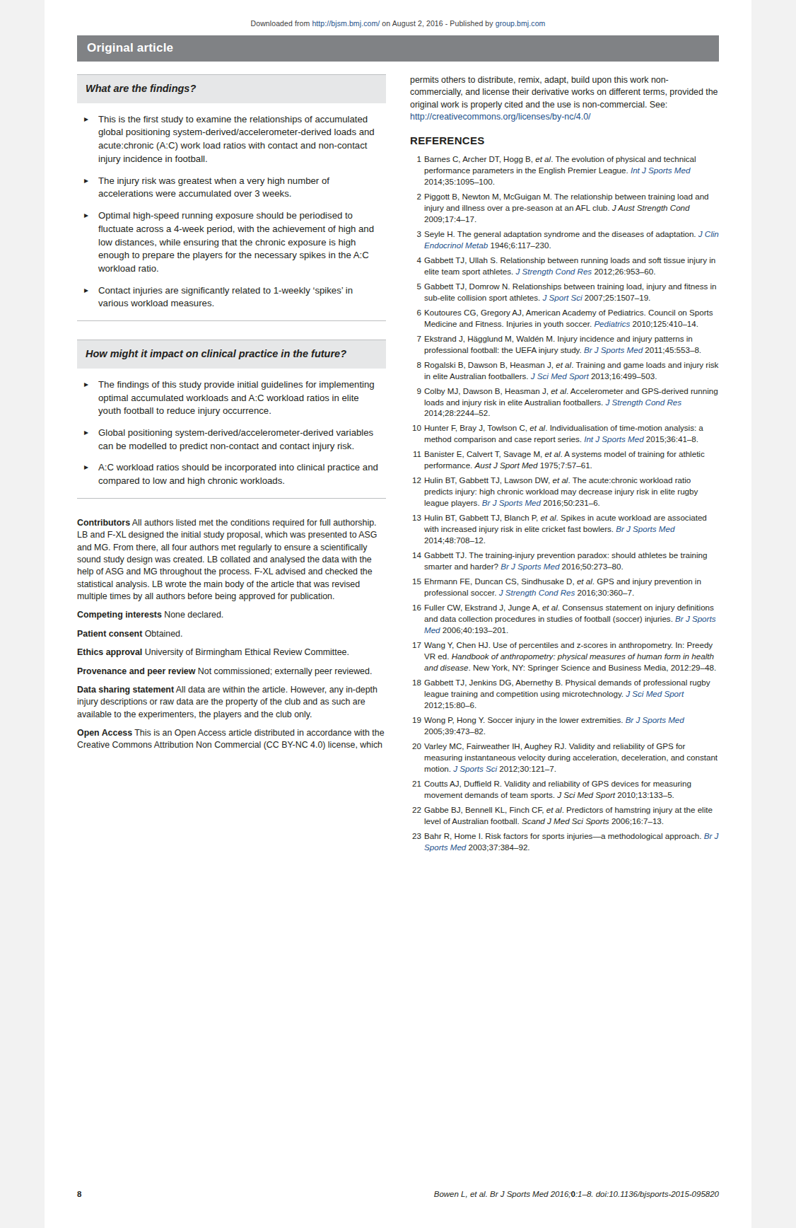Downloaded from http://bjsm.bmj.com/ on August 2, 2016 - Published by group.bmj.com
Original article
What are the findings?
This is the first study to examine the relationships of accumulated global positioning system-derived/accelerometer-derived loads and acute:chronic (A:C) work load ratios with contact and non-contact injury incidence in football.
The injury risk was greatest when a very high number of accelerations were accumulated over 3 weeks.
Optimal high-speed running exposure should be periodised to fluctuate across a 4-week period, with the achievement of high and low distances, while ensuring that the chronic exposure is high enough to prepare the players for the necessary spikes in the A:C workload ratio.
Contact injuries are significantly related to 1-weekly ‘spikes’ in various workload measures.
How might it impact on clinical practice in the future?
The findings of this study provide initial guidelines for implementing optimal accumulated workloads and A:C workload ratios in elite youth football to reduce injury occurrence.
Global positioning system-derived/accelerometer-derived variables can be modelled to predict non-contact and contact injury risk.
A:C workload ratios should be incorporated into clinical practice and compared to low and high chronic workloads.
Contributors All authors listed met the conditions required for full authorship. LB and F-XL designed the initial study proposal, which was presented to ASG and MG. From there, all four authors met regularly to ensure a scientifically sound study design was created. LB collated and analysed the data with the help of ASG and MG throughout the process. F-XL advised and checked the statistical analysis. LB wrote the main body of the article that was revised multiple times by all authors before being approved for publication.
Competing interests None declared.
Patient consent Obtained.
Ethics approval University of Birmingham Ethical Review Committee.
Provenance and peer review Not commissioned; externally peer reviewed.
Data sharing statement All data are within the article. However, any in-depth injury descriptions or raw data are the property of the club and as such are available to the experimenters, the players and the club only.
Open Access This is an Open Access article distributed in accordance with the Creative Commons Attribution Non Commercial (CC BY-NC 4.0) license, which
permits others to distribute, remix, adapt, build upon this work non-commercially, and license their derivative works on different terms, provided the original work is properly cited and the use is non-commercial. See: http://creativecommons.org/licenses/by-nc/4.0/
REFERENCES
Barnes C, Archer DT, Hogg B, et al. The evolution of physical and technical performance parameters in the English Premier League. Int J Sports Med 2014;35:1095–100.
Piggott B, Newton M, McGuigan M. The relationship between training load and injury and illness over a pre-season at an AFL club. J Aust Strength Cond 2009;17:4–17.
Seyle H. The general adaptation syndrome and the diseases of adaptation. J Clin Endocrinol Metab 1946;6:117–230.
Gabbett TJ, Ullah S. Relationship between running loads and soft tissue injury in elite team sport athletes. J Strength Cond Res 2012;26:953–60.
Gabbett TJ, Domrow N. Relationships between training load, injury and fitness in sub-elite collision sport athletes. J Sport Sci 2007;25:1507–19.
Koutoures CG, Gregory AJ, American Academy of Pediatrics. Council on Sports Medicine and Fitness. Injuries in youth soccer. Pediatrics 2010;125:410–14.
Ekstrand J, Hägglund M, Waldén M. Injury incidence and injury patterns in professional football: the UEFA injury study. Br J Sports Med 2011;45:553–8.
Rogalski B, Dawson B, Heasman J, et al. Training and game loads and injury risk in elite Australian footballers. J Sci Med Sport 2013;16:499–503.
Colby MJ, Dawson B, Heasman J, et al. Accelerometer and GPS-derived running loads and injury risk in elite Australian footballers. J Strength Cond Res 2014;28:2244–52.
Hunter F, Bray J, Towlson C, et al. Individualisation of time-motion analysis: a method comparison and case report series. Int J Sports Med 2015;36:41–8.
Banister E, Calvert T, Savage M, et al. A systems model of training for athletic performance. Aust J Sport Med 1975;7:57–61.
Hulin BT, Gabbett TJ, Lawson DW, et al. The acute:chronic workload ratio predicts injury: high chronic workload may decrease injury risk in elite rugby league players. Br J Sports Med 2016;50:231–6.
Hulin BT, Gabbett TJ, Blanch P, et al. Spikes in acute workload are associated with increased injury risk in elite cricket fast bowlers. Br J Sports Med 2014;48:708–12.
Gabbett TJ. The training-injury prevention paradox: should athletes be training smarter and harder? Br J Sports Med 2016;50:273–80.
Ehrmann FE, Duncan CS, Sindhusake D, et al. GPS and injury prevention in professional soccer. J Strength Cond Res 2016;30:360–7.
Fuller CW, Ekstrand J, Junge A, et al. Consensus statement on injury definitions and data collection procedures in studies of football (soccer) injuries. Br J Sports Med 2006;40:193–201.
Wang Y, Chen HJ. Use of percentiles and z-scores in anthropometry. In: Preedy VR ed. Handbook of anthropometry: physical measures of human form in health and disease. New York, NY: Springer Science and Business Media, 2012:29–48.
Gabbett TJ, Jenkins DG, Abernethy B. Physical demands of professional rugby league training and competition using microtechnology. J Sci Med Sport 2012;15:80–6.
Wong P, Hong Y. Soccer injury in the lower extremities. Br J Sports Med 2005;39:473–82.
Varley MC, Fairweather IH, Aughey RJ. Validity and reliability of GPS for measuring instantaneous velocity during acceleration, deceleration, and constant motion. J Sports Sci 2012;30:121–7.
Coutts AJ, Duffield R. Validity and reliability of GPS devices for measuring movement demands of team sports. J Sci Med Sport 2010;13:133–5.
Gabbe BJ, Bennell KL, Finch CF, et al. Predictors of hamstring injury at the elite level of Australian football. Scand J Med Sci Sports 2006;16:7–13.
Bahr R, Home I. Risk factors for sports injuries—a methodological approach. Br J Sports Med 2003;37:384–92.
8
Bowen L, et al. Br J Sports Med 2016;0:1–8. doi:10.1136/bjsports-2015-095820